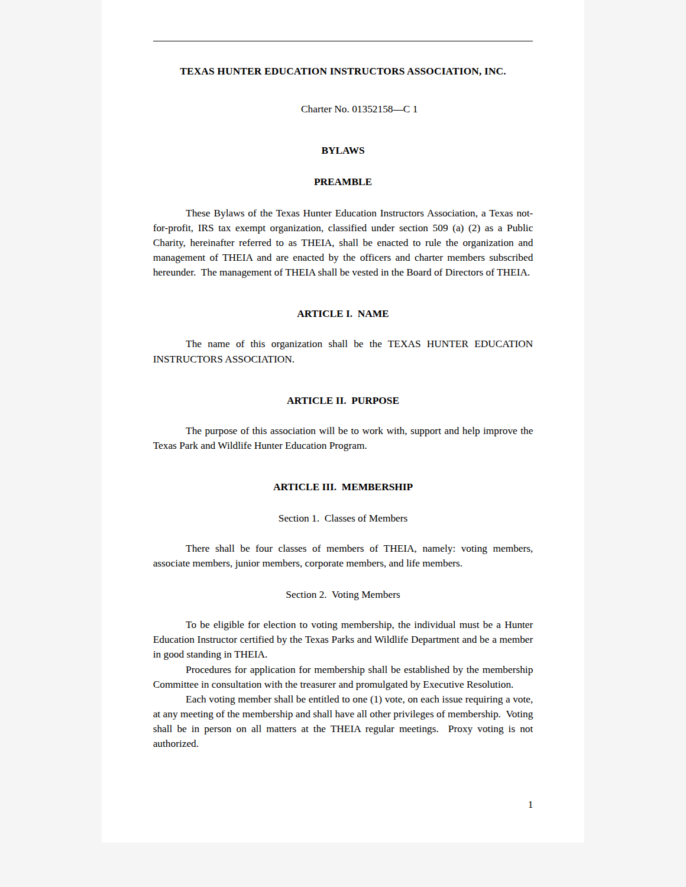TEXAS HUNTER EDUCATION INSTRUCTORS ASSOCIATION, INC.
Charter No. 01352158—C 1
BYLAWS
PREAMBLE
These Bylaws of the Texas Hunter Education Instructors Association, a Texas not-for-profit, IRS tax exempt organization, classified under section 509 (a) (2) as a Public Charity, hereinafter referred to as THEIA, shall be enacted to rule the organization and management of THEIA and are enacted by the officers and charter members subscribed hereunder. The management of THEIA shall be vested in the Board of Directors of THEIA.
ARTICLE I. NAME
The name of this organization shall be the TEXAS HUNTER EDUCATION INSTRUCTORS ASSOCIATION.
ARTICLE II. PURPOSE
The purpose of this association will be to work with, support and help improve the Texas Park and Wildlife Hunter Education Program.
ARTICLE III. MEMBERSHIP
Section 1. Classes of Members
There shall be four classes of members of THEIA, namely: voting members, associate members, junior members, corporate members, and life members.
Section 2. Voting Members
To be eligible for election to voting membership, the individual must be a Hunter Education Instructor certified by the Texas Parks and Wildlife Department and be a member in good standing in THEIA.
Procedures for application for membership shall be established by the membership Committee in consultation with the treasurer and promulgated by Executive Resolution.
Each voting member shall be entitled to one (1) vote, on each issue requiring a vote, at any meeting of the membership and shall have all other privileges of membership. Voting shall be in person on all matters at the THEIA regular meetings. Proxy voting is not authorized.
1